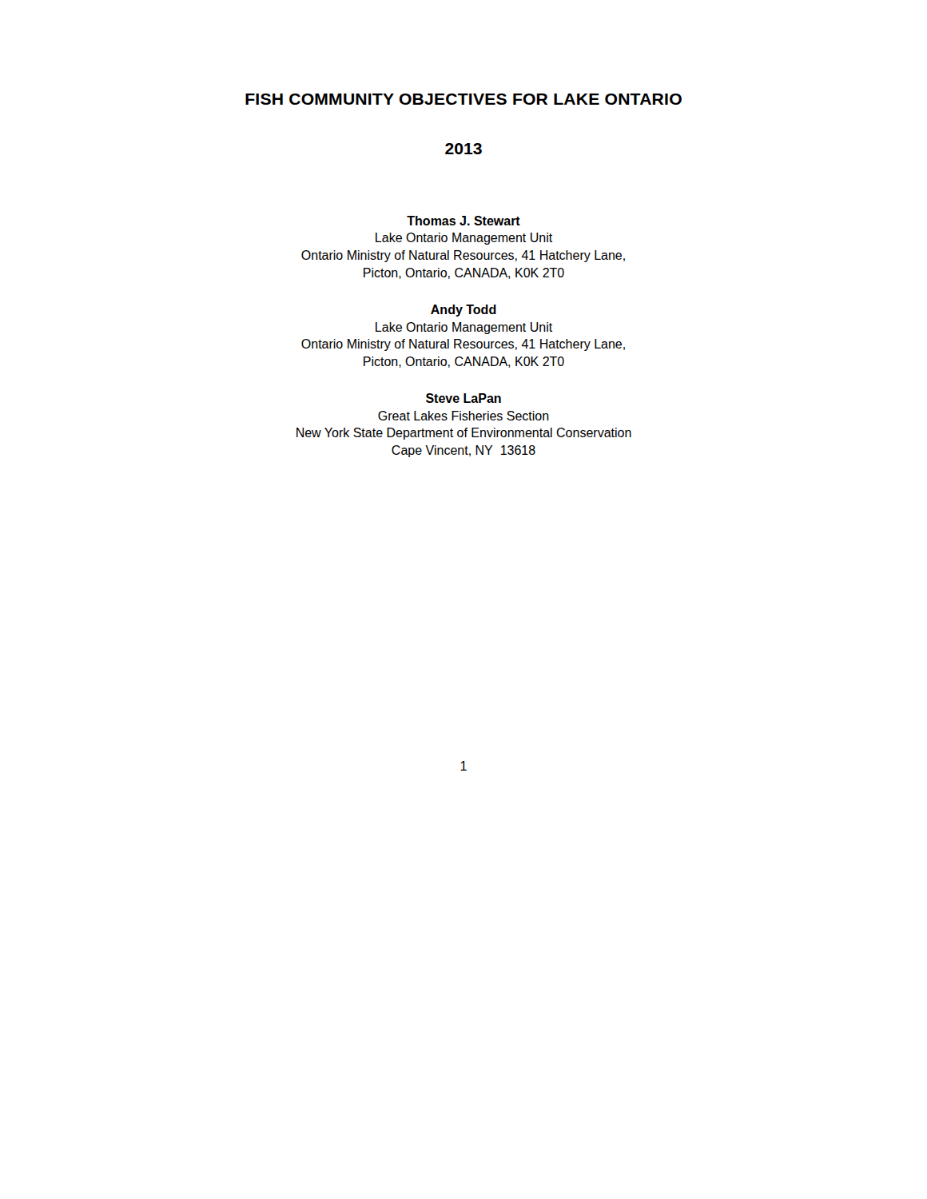FISH COMMUNITY OBJECTIVES FOR LAKE ONTARIO
2013
Thomas J. Stewart
Lake Ontario Management Unit
Ontario Ministry of Natural Resources, 41 Hatchery Lane,
Picton, Ontario, CANADA, K0K 2T0
Andy Todd
Lake Ontario Management Unit
Ontario Ministry of Natural Resources, 41 Hatchery Lane,
Picton, Ontario, CANADA, K0K 2T0
Steve LaPan
Great Lakes Fisheries Section
New York State Department of Environmental Conservation
Cape Vincent, NY 13618
1